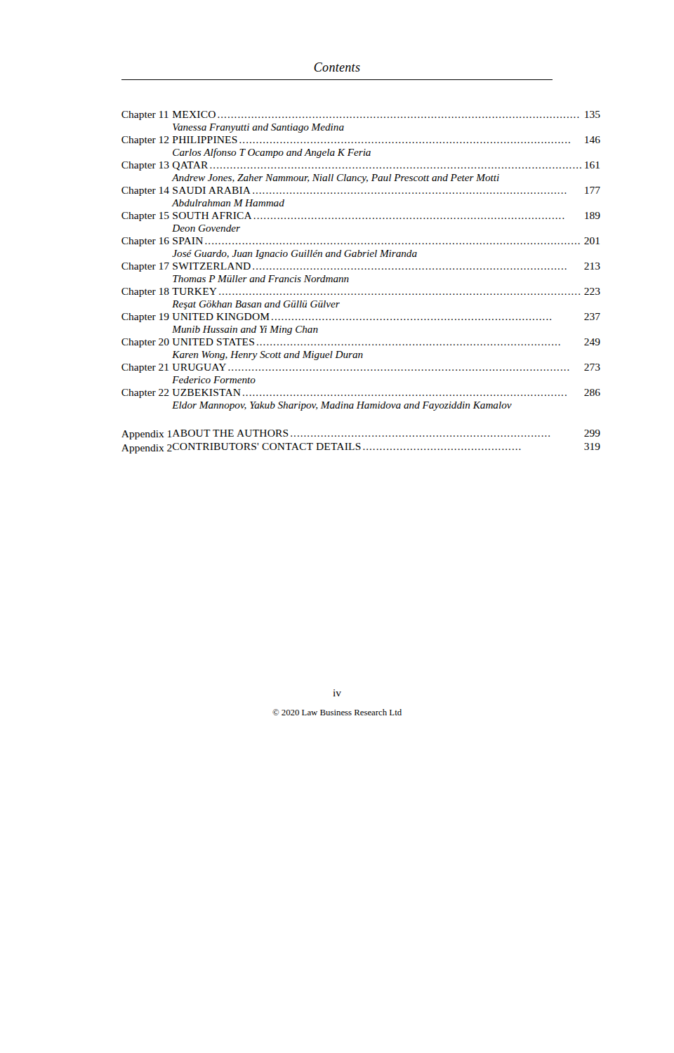Contents
| Chapter 11 | MEXICO ........................................................................................................... 135 |
| | Vanessa Franyutti and Santiago Medina |
| Chapter 12 | PHILIPPINES .................................................................................................. 146 |
| | Carlos Alfonso T Ocampo and Angela K Feria |
| Chapter 13 | QATAR .............................................................................................................. 161 |
| | Andrew Jones, Zaher Nammour, Niall Clancy, Paul Prescott and Peter Motti |
| Chapter 14 | SAUDI ARABIA ............................................................................................. 177 |
| | Abdulrahman M Hammad |
| Chapter 15 | SOUTH AFRICA ............................................................................................ 189 |
| | Deon Govender |
| Chapter 16 | SPAIN ............................................................................................................... 201 |
| | José Guardo, Juan Ignacio Guillén and Gabriel Miranda |
| Chapter 17 | SWITZERLAND ............................................................................................. 213 |
| | Thomas P Müller and Francis Nordmann |
| Chapter 18 | TURKEY ........................................................................................................... 223 |
| | Reşat Gökhan Basan and Güllü Gülver |
| Chapter 19 | UNITED KINGDOM ................................................................................... 237 |
| | Munib Hussain and Yi Ming Chan |
| Chapter 20 | UNITED STATES .......................................................................................... 249 |
| | Karen Wong, Henry Scott and Miguel Duran |
| Chapter 21 | URUGUAY ..................................................................................................... 273 |
| | Federico Formento |
| Chapter 22 | UZBEKISTAN ................................................................................................ 286 |
| | Eldor Mannopov, Yakub Sharipov, Madina Hamidova and Fayoziddin Kamalov |
| Appendix 1 | ABOUT THE AUTHORS ............................................................................. 299 |
| Appendix 2 | CONTRIBUTORS' CONTACT DETAILS ............................................... 319 |
iv
© 2020 Law Business Research Ltd